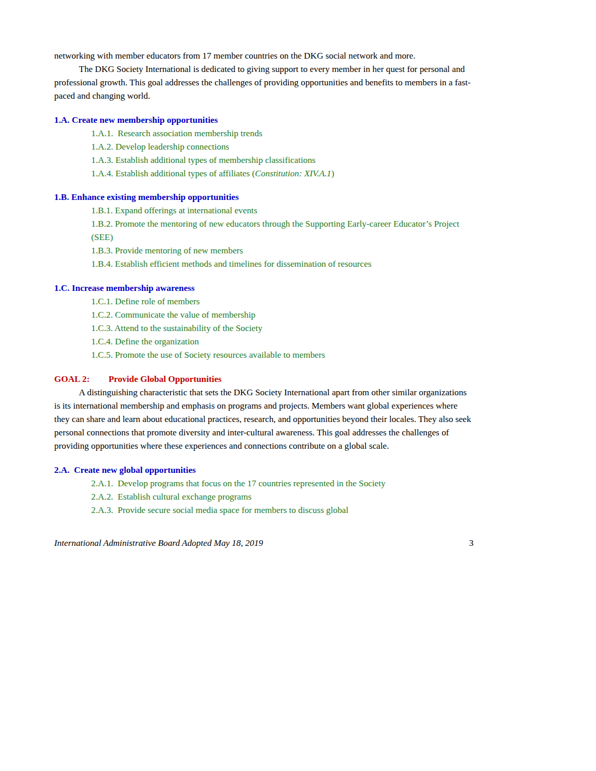networking with member educators from 17 member countries on the DKG social network and more.
The DKG Society International is dedicated to giving support to every member in her quest for personal and professional growth. This goal addresses the challenges of providing opportunities and benefits to members in a fast-paced and changing world.
1.A. Create new membership opportunities
1.A.1. Research association membership trends
1.A.2. Develop leadership connections
1.A.3. Establish additional types of membership classifications
1.A.4. Establish additional types of affiliates (Constitution: XIV.A.1)
1.B. Enhance existing membership opportunities
1.B.1. Expand offerings at international events
1.B.2. Promote the mentoring of new educators through the Supporting Early-career Educator’s Project (SEE)
1.B.3. Provide mentoring of new members
1.B.4. Establish efficient methods and timelines for dissemination of resources
1.C. Increase membership awareness
1.C.1. Define role of members
1.C.2. Communicate the value of membership
1.C.3. Attend to the sustainability of the Society
1.C.4. Define the organization
1.C.5. Promote the use of Society resources available to members
GOAL 2: Provide Global Opportunities
A distinguishing characteristic that sets the DKG Society International apart from other similar organizations is its international membership and emphasis on programs and projects. Members want global experiences where they can share and learn about educational practices, research, and opportunities beyond their locales. They also seek personal connections that promote diversity and inter-cultural awareness. This goal addresses the challenges of providing opportunities where these experiences and connections contribute on a global scale.
2.A. Create new global opportunities
2.A.1. Develop programs that focus on the 17 countries represented in the Society
2.A.2. Establish cultural exchange programs
2.A.3. Provide secure social media space for members to discuss global
International Administrative Board Adopted May 18, 2019 3